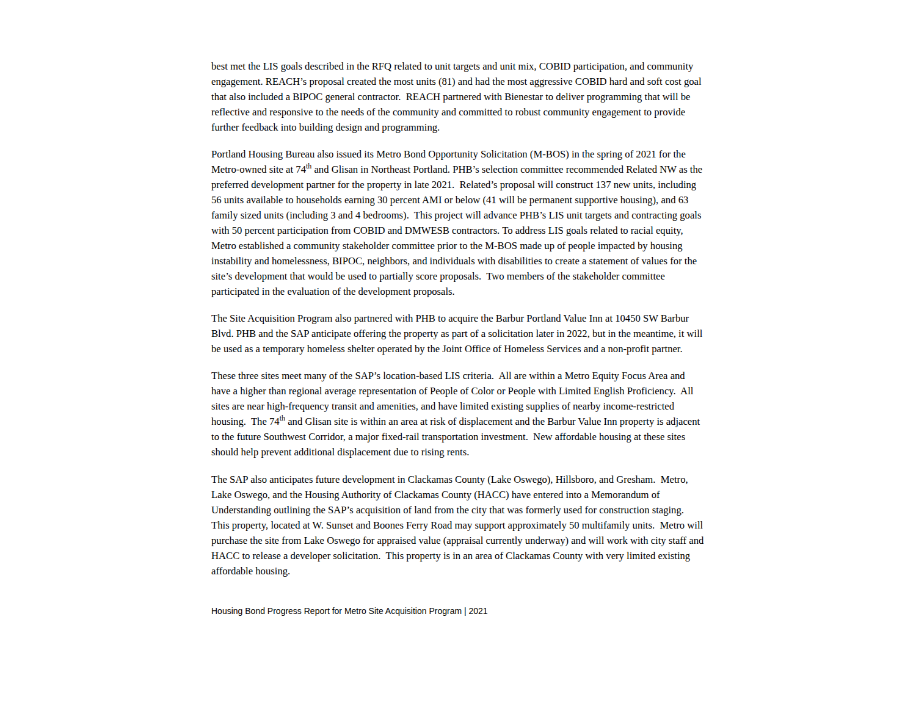best met the LIS goals described in the RFQ related to unit targets and unit mix, COBID participation, and community engagement. REACH’s proposal created the most units (81) and had the most aggressive COBID hard and soft cost goal that also included a BIPOC general contractor. REACH partnered with Bienestar to deliver programming that will be reflective and responsive to the needs of the community and committed to robust community engagement to provide further feedback into building design and programming.
Portland Housing Bureau also issued its Metro Bond Opportunity Solicitation (M-BOS) in the spring of 2021 for the Metro-owned site at 74th and Glisan in Northeast Portland. PHB’s selection committee recommended Related NW as the preferred development partner for the property in late 2021. Related’s proposal will construct 137 new units, including 56 units available to households earning 30 percent AMI or below (41 will be permanent supportive housing), and 63 family sized units (including 3 and 4 bedrooms). This project will advance PHB’s LIS unit targets and contracting goals with 50 percent participation from COBID and DMWESB contractors. To address LIS goals related to racial equity, Metro established a community stakeholder committee prior to the M-BOS made up of people impacted by housing instability and homelessness, BIPOC, neighbors, and individuals with disabilities to create a statement of values for the site’s development that would be used to partially score proposals. Two members of the stakeholder committee participated in the evaluation of the development proposals.
The Site Acquisition Program also partnered with PHB to acquire the Barbur Portland Value Inn at 10450 SW Barbur Blvd. PHB and the SAP anticipate offering the property as part of a solicitation later in 2022, but in the meantime, it will be used as a temporary homeless shelter operated by the Joint Office of Homeless Services and a non-profit partner.
These three sites meet many of the SAP’s location-based LIS criteria. All are within a Metro Equity Focus Area and have a higher than regional average representation of People of Color or People with Limited English Proficiency. All sites are near high-frequency transit and amenities, and have limited existing supplies of nearby income-restricted housing. The 74th and Glisan site is within an area at risk of displacement and the Barbur Value Inn property is adjacent to the future Southwest Corridor, a major fixed-rail transportation investment. New affordable housing at these sites should help prevent additional displacement due to rising rents.
The SAP also anticipates future development in Clackamas County (Lake Oswego), Hillsboro, and Gresham. Metro, Lake Oswego, and the Housing Authority of Clackamas County (HACC) have entered into a Memorandum of Understanding outlining the SAP’s acquisition of land from the city that was formerly used for construction staging. This property, located at W. Sunset and Boones Ferry Road may support approximately 50 multifamily units. Metro will purchase the site from Lake Oswego for appraised value (appraisal currently underway) and will work with city staff and HACC to release a developer solicitation. This property is in an area of Clackamas County with very limited existing affordable housing.
Housing Bond Progress Report for Metro Site Acquisition Program | 2021